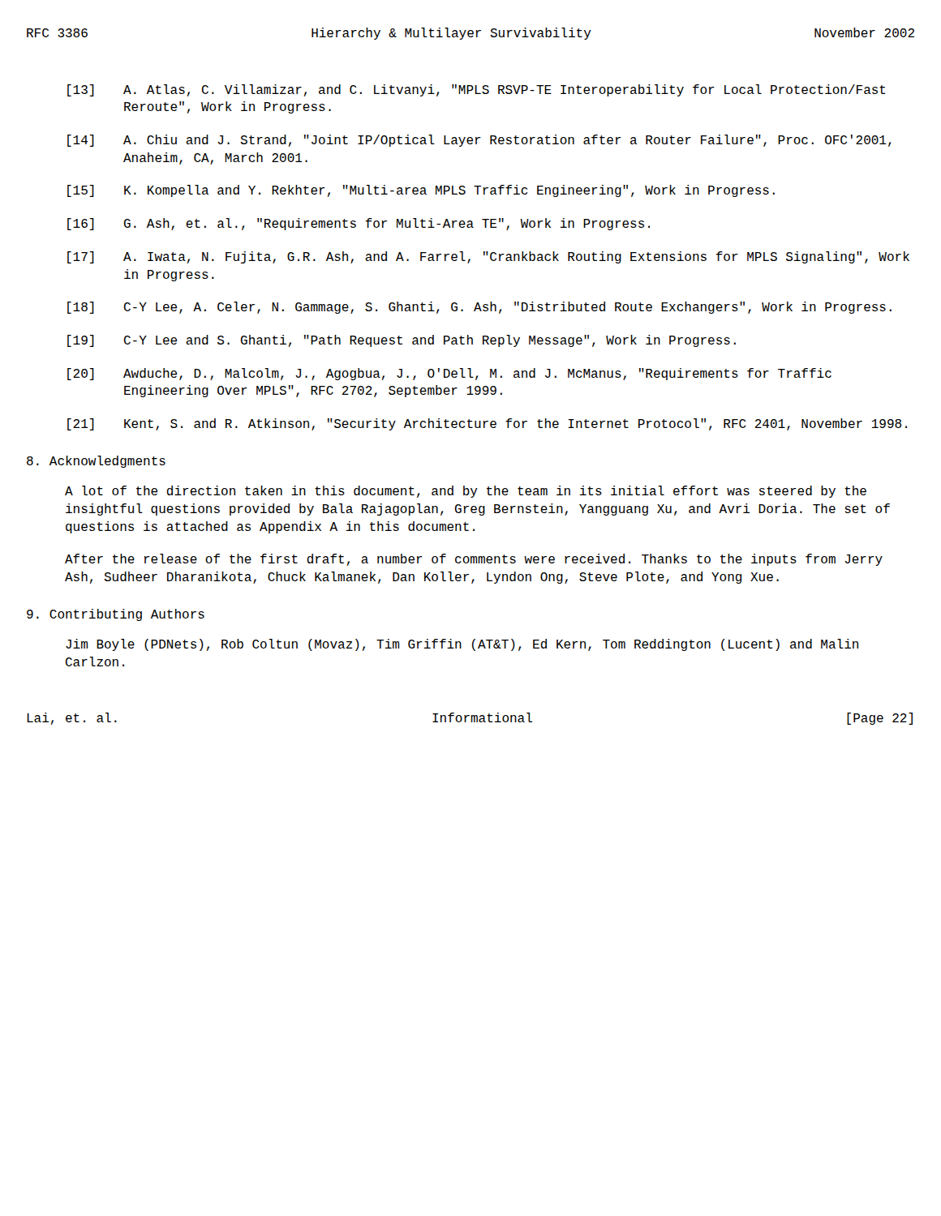RFC 3386 Hierarchy & Multilayer Survivability November 2002
[13] A. Atlas, C. Villamizar, and C. Litvanyi, "MPLS RSVP-TE Interoperability for Local Protection/Fast Reroute", Work in Progress.
[14] A. Chiu and J. Strand, "Joint IP/Optical Layer Restoration after a Router Failure", Proc. OFC'2001, Anaheim, CA, March 2001.
[15] K. Kompella and Y. Rekhter, "Multi-area MPLS Traffic Engineering", Work in Progress.
[16] G. Ash, et. al., "Requirements for Multi-Area TE", Work in Progress.
[17] A. Iwata, N. Fujita, G.R. Ash, and A. Farrel, "Crankback Routing Extensions for MPLS Signaling", Work in Progress.
[18] C-Y Lee, A. Celer, N. Gammage, S. Ghanti, G. Ash, "Distributed Route Exchangers", Work in Progress.
[19] C-Y Lee and S. Ghanti, "Path Request and Path Reply Message", Work in Progress.
[20] Awduche, D., Malcolm, J., Agogbua, J., O'Dell, M. and J. McManus, "Requirements for Traffic Engineering Over MPLS", RFC 2702, September 1999.
[21] Kent, S. and R. Atkinson, "Security Architecture for the Internet Protocol", RFC 2401, November 1998.
8. Acknowledgments
A lot of the direction taken in this document, and by the team in its initial effort was steered by the insightful questions provided by Bala Rajagoplan, Greg Bernstein, Yangguang Xu, and Avri Doria. The set of questions is attached as Appendix A in this document.
After the release of the first draft, a number of comments were received. Thanks to the inputs from Jerry Ash, Sudheer Dharanikota, Chuck Kalmanek, Dan Koller, Lyndon Ong, Steve Plote, and Yong Xue.
9. Contributing Authors
Jim Boyle (PDNets), Rob Coltun (Movaz), Tim Griffin (AT&T), Ed Kern, Tom Reddington (Lucent) and Malin Carlzon.
Lai, et. al. Informational [Page 22]